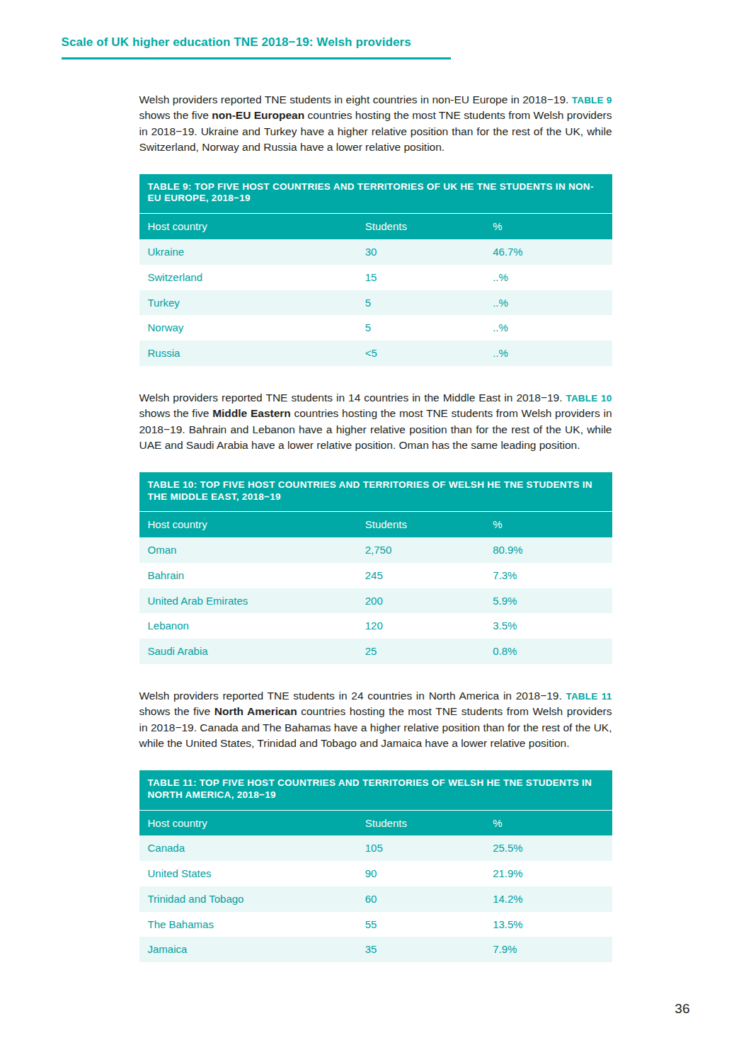Scale of UK higher education TNE 2018−19: Welsh providers
Welsh providers reported TNE students in eight countries in non-EU Europe in 2018−19. TABLE 9 shows the five non-EU European countries hosting the most TNE students from Welsh providers in 2018−19. Ukraine and Turkey have a higher relative position than for the rest of the UK, while Switzerland, Norway and Russia have a lower relative position.
TABLE 9: TOP FIVE HOST COUNTRIES AND TERRITORIES OF UK HE TNE STUDENTS IN NON-EU EUROPE, 2018−19
| Host country | Students | % |
| --- | --- | --- |
| Ukraine | 30 | 46.7% |
| Switzerland | 15 | ..% |
| Turkey | 5 | ..% |
| Norway | 5 | ..% |
| Russia | <5 | ..% |
Welsh providers reported TNE students in 14 countries in the Middle East in 2018−19. TABLE 10 shows the five Middle Eastern countries hosting the most TNE students from Welsh providers in 2018−19. Bahrain and Lebanon have a higher relative position than for the rest of the UK, while UAE and Saudi Arabia have a lower relative position. Oman has the same leading position.
TABLE 10: TOP FIVE HOST COUNTRIES AND TERRITORIES OF WELSH HE TNE STUDENTS IN THE MIDDLE EAST, 2018−19
| Host country | Students | % |
| --- | --- | --- |
| Oman | 2,750 | 80.9% |
| Bahrain | 245 | 7.3% |
| United Arab Emirates | 200 | 5.9% |
| Lebanon | 120 | 3.5% |
| Saudi Arabia | 25 | 0.8% |
Welsh providers reported TNE students in 24 countries in North America in 2018−19. TABLE 11 shows the five North American countries hosting the most TNE students from Welsh providers in 2018−19. Canada and The Bahamas have a higher relative position than for the rest of the UK, while the United States, Trinidad and Tobago and Jamaica have a lower relative position.
TABLE 11: TOP FIVE HOST COUNTRIES AND TERRITORIES OF WELSH HE TNE STUDENTS IN NORTH AMERICA, 2018−19
| Host country | Students | % |
| --- | --- | --- |
| Canada | 105 | 25.5% |
| United States | 90 | 21.9% |
| Trinidad and Tobago | 60 | 14.2% |
| The Bahamas | 55 | 13.5% |
| Jamaica | 35 | 7.9% |
36